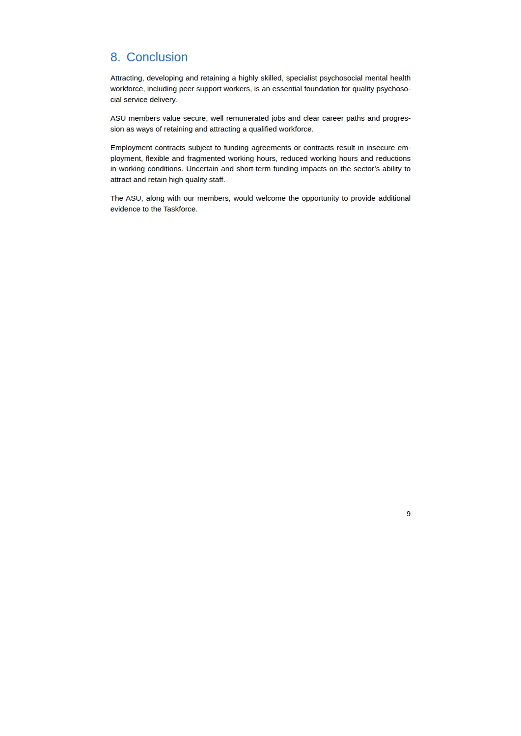8. Conclusion
Attracting, developing and retaining a highly skilled, specialist psychosocial mental health workforce, including peer support workers, is an essential foundation for quality psychosocial service delivery.
ASU members value secure, well remunerated jobs and clear career paths and progression as ways of retaining and attracting a qualified workforce.
Employment contracts subject to funding agreements or contracts result in insecure employment, flexible and fragmented working hours, reduced working hours and reductions in working conditions. Uncertain and short-term funding impacts on the sector’s ability to attract and retain high quality staff.
The ASU, along with our members, would welcome the opportunity to provide additional evidence to the Taskforce.
9